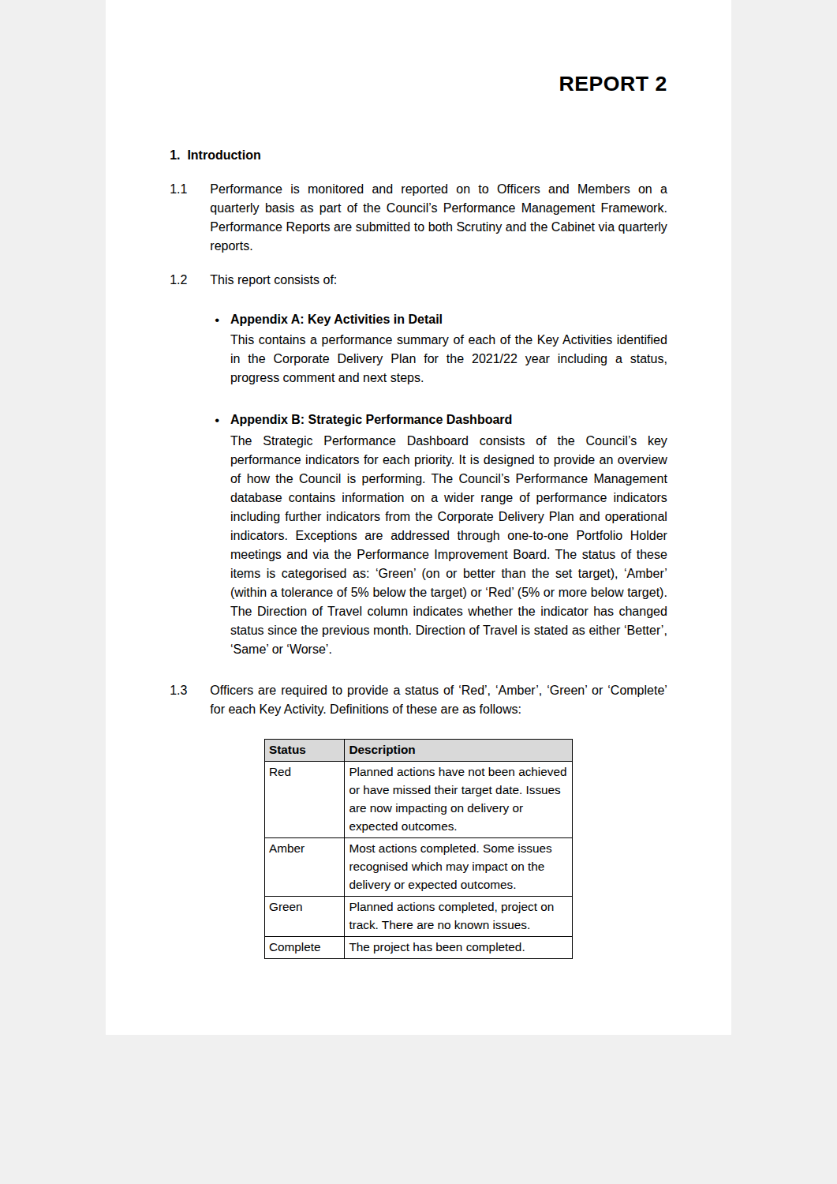REPORT 2
1. Introduction
1.1
Performance is monitored and reported on to Officers and Members on a quarterly basis as part of the Council’s Performance Management Framework. Performance Reports are submitted to both Scrutiny and the Cabinet via quarterly reports.
1.2
This report consists of:
Appendix A: Key Activities in Detail
This contains a performance summary of each of the Key Activities identified in the Corporate Delivery Plan for the 2021/22 year including a status, progress comment and next steps.
Appendix B: Strategic Performance Dashboard
The Strategic Performance Dashboard consists of the Council’s key performance indicators for each priority. It is designed to provide an overview of how the Council is performing. The Council’s Performance Management database contains information on a wider range of performance indicators including further indicators from the Corporate Delivery Plan and operational indicators. Exceptions are addressed through one-to-one Portfolio Holder meetings and via the Performance Improvement Board. The status of these items is categorised as: ‘Green’ (on or better than the set target), ‘Amber’ (within a tolerance of 5% below the target) or ‘Red’ (5% or more below target). The Direction of Travel column indicates whether the indicator has changed status since the previous month. Direction of Travel is stated as either ‘Better’, ‘Same’ or ‘Worse’.
1.3
Officers are required to provide a status of ‘Red’, ‘Amber’, ‘Green’ or ‘Complete’ for each Key Activity. Definitions of these are as follows:
| Status | Description |
| --- | --- |
| Red | Planned actions have not been achieved or have missed their target date. Issues are now impacting on delivery or expected outcomes. |
| Amber | Most actions completed. Some issues recognised which may impact on the delivery or expected outcomes. |
| Green | Planned actions completed, project on track. There are no known issues. |
| Complete | The project has been completed. |